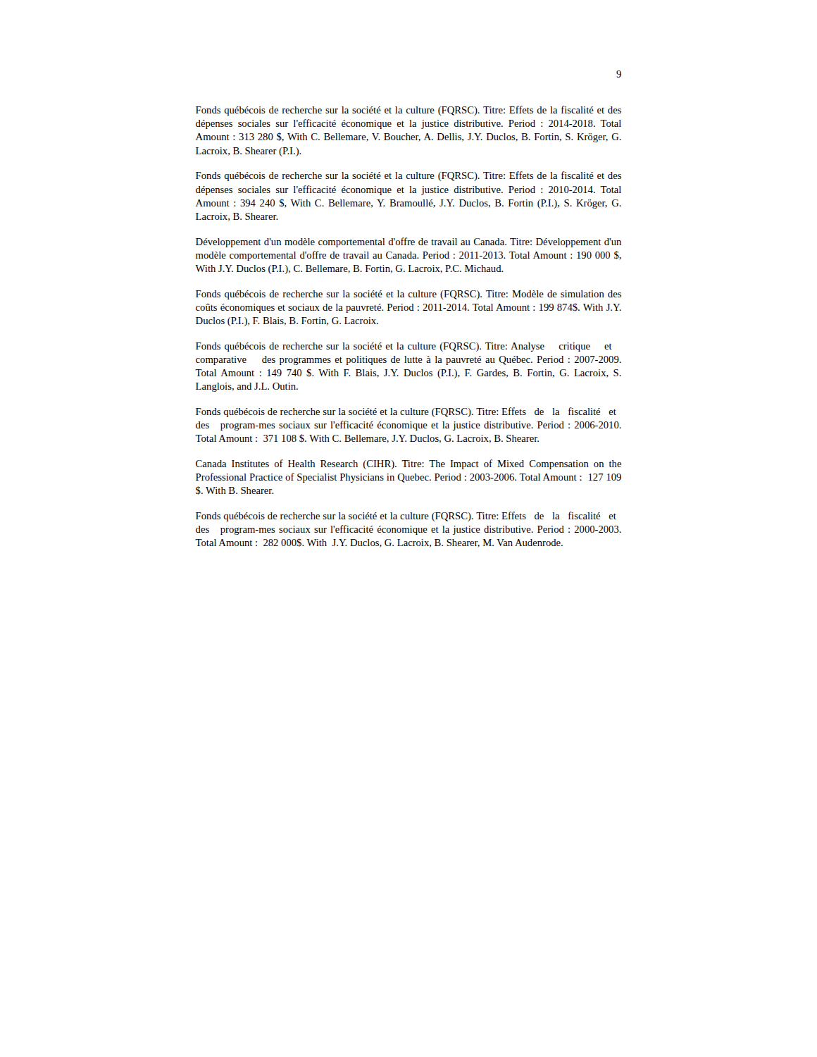9
Fonds québécois de recherche sur la société et la culture (FQRSC). Titre: Effets de la fiscalité et des dépenses sociales sur l'efficacité économique et la justice distributive. Period : 2014-2018. Total Amount : 313 280 $, With C. Bellemare, V. Boucher, A. Dellis, J.Y. Duclos, B. Fortin, S. Kröger, G. Lacroix, B. Shearer (P.I.).
Fonds québécois de recherche sur la société et la culture (FQRSC). Titre: Effets de la fiscalité et des dépenses sociales sur l'efficacité économique et la justice distributive. Period : 2010-2014. Total Amount : 394 240 $, With C. Bellemare, Y. Bramoullé, J.Y. Duclos, B. Fortin (P.I.), S. Kröger, G. Lacroix, B. Shearer.
Développement d'un modèle comportemental d'offre de travail au Canada. Titre: Développement d'un modèle comportemental d'offre de travail au Canada. Period : 2011-2013. Total Amount : 190 000 $, With J.Y. Duclos (P.I.), C. Bellemare, B. Fortin, G. Lacroix, P.C. Michaud.
Fonds québécois de recherche sur la société et la culture (FQRSC). Titre: Modèle de simulation des coûts économiques et sociaux de la pauvreté. Period : 2011-2014. Total Amount : 199 874$. With J.Y. Duclos (P.I.), F. Blais, B. Fortin, G. Lacroix.
Fonds québécois de recherche sur la société et la culture (FQRSC). Titre: Analyse critique et comparative des programmes et politiques de lutte à la pauvreté au Québec. Period : 2007-2009. Total Amount : 149 740 $. With F. Blais, J.Y. Duclos (P.I.), F. Gardes, B. Fortin, G. Lacroix, S. Langlois, and J.L. Outin.
Fonds québécois de recherche sur la société et la culture (FQRSC). Titre: Effets de la fiscalité et des program-mes sociaux sur l'efficacité économique et la justice distributive. Period : 2006-2010. Total Amount : 371 108 $. With C. Bellemare, J.Y. Duclos, G. Lacroix, B. Shearer.
Canada Institutes of Health Research (CIHR). Titre: The Impact of Mixed Compensation on the Professional Practice of Specialist Physicians in Quebec. Period : 2003-2006. Total Amount : 127 109 $. With B. Shearer.
Fonds québécois de recherche sur la société et la culture (FQRSC). Titre: Effets de la fiscalité et des program-mes sociaux sur l'efficacité économique et la justice distributive. Period : 2000-2003. Total Amount : 282 000$. With J.Y. Duclos, G. Lacroix, B. Shearer, M. Van Audenrode.